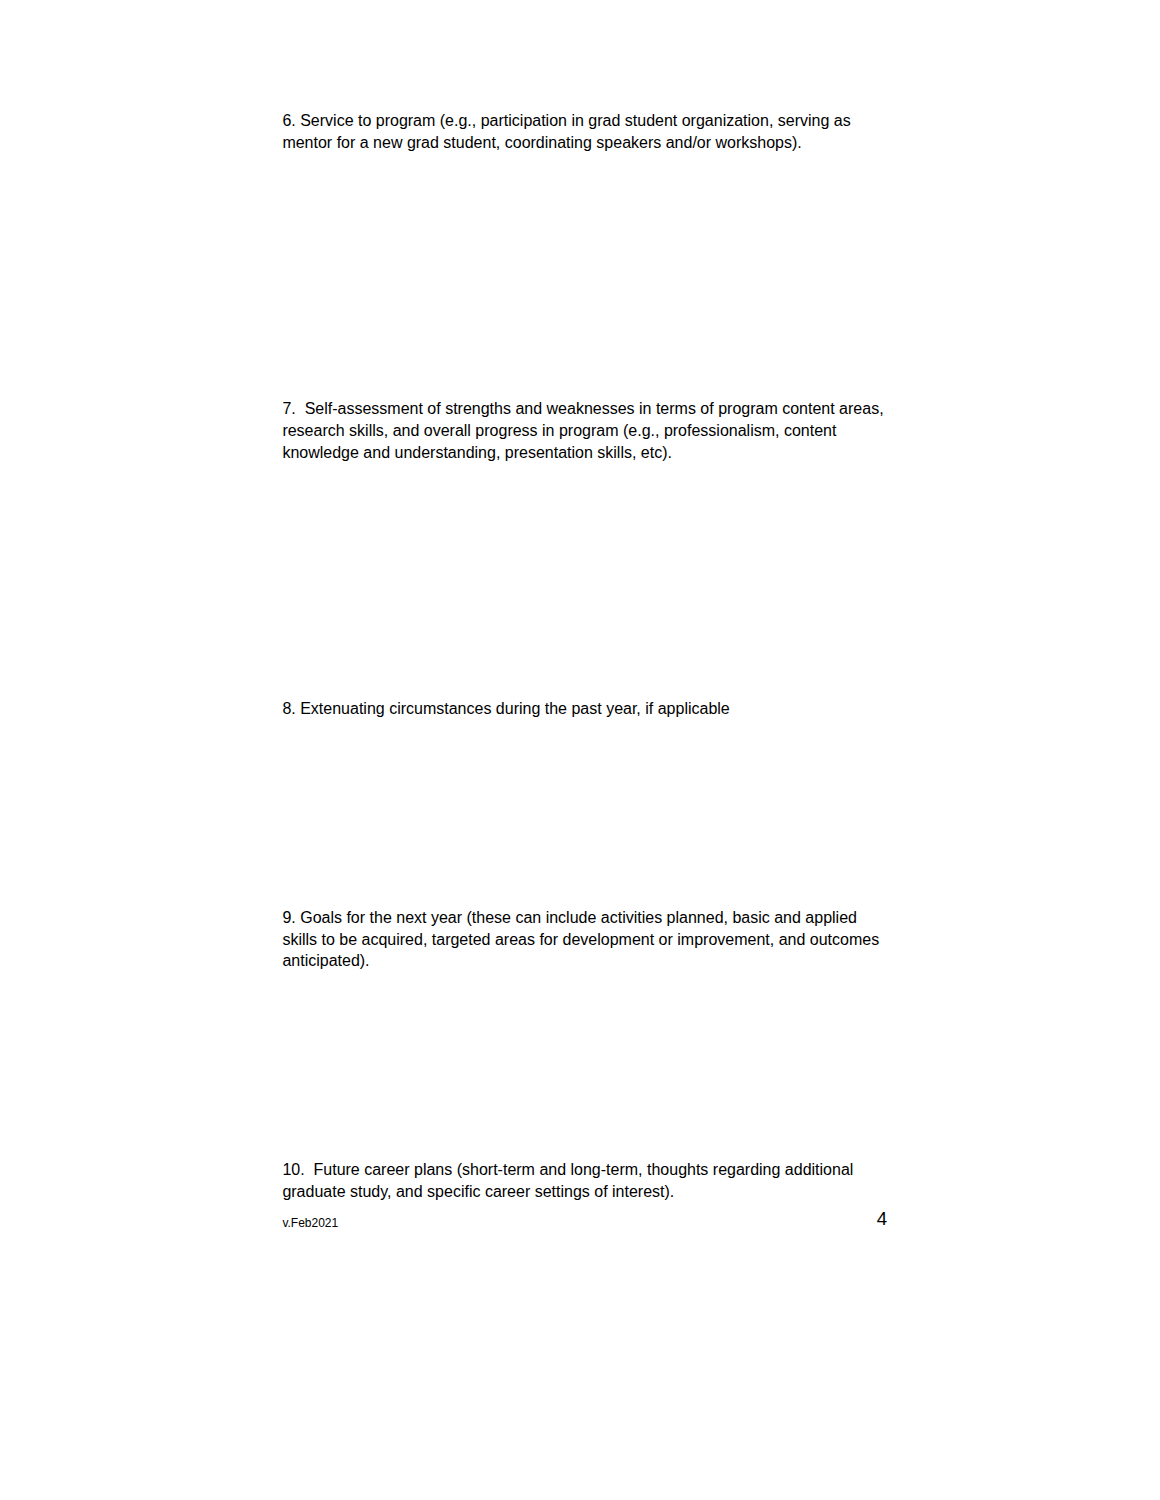6. Service to program (e.g., participation in grad student organization, serving as mentor for a new grad student, coordinating speakers and/or workshops).
7. Self-assessment of strengths and weaknesses in terms of program content areas, research skills, and overall progress in program (e.g., professionalism, content knowledge and understanding, presentation skills, etc).
8. Extenuating circumstances during the past year, if applicable
9. Goals for the next year (these can include activities planned, basic and applied skills to be acquired, targeted areas for development or improvement, and outcomes anticipated).
10. Future career plans (short-term and long-term, thoughts regarding additional graduate study, and specific career settings of interest).
v.Feb2021 4